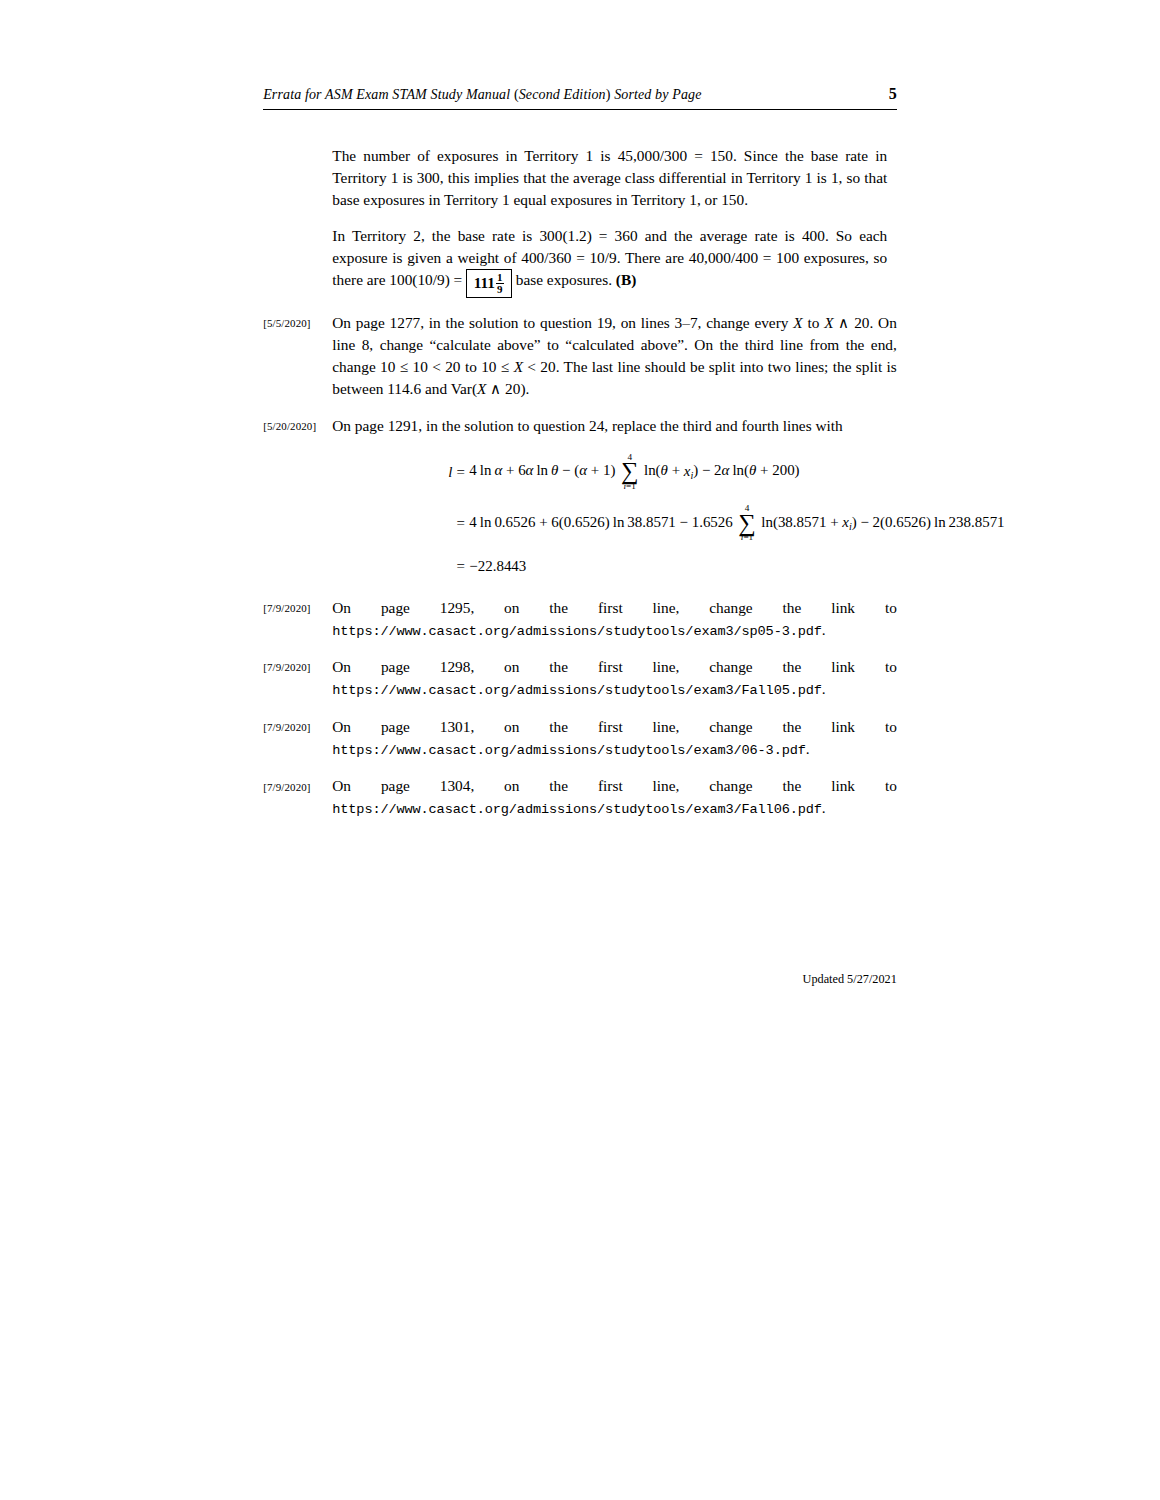Errata for ASM Exam STAM Study Manual (Second Edition) Sorted by Page
5
The number of exposures in Territory 1 is 45,000/300 = 150. Since the base rate in Territory 1 is 300, this implies that the average class differential in Territory 1 is 1, so that base exposures in Territory 1 equal exposures in Territory 1, or 150.
In Territory 2, the base rate is 300(1.2) = 360 and the average rate is 400. So each exposure is given a weight of 400/360 = 10/9. There are 40,000/400 = 100 exposures, so there are 100(10/9) = 11119 base exposures. (B)
[5/5/2020]
On page 1277, in the solution to question 19, on lines 3–7, change every X to X ∧ 20. On line 8, change “calculate above” to “calculated above”. On the third line from the end, change 10 ≤ 10 < 20 to 10 ≤ X < 20. The last line should be split into two lines; the split is between 114.6 and Var(X ∧ 20).
[5/20/2020]
On page 1291, in the solution to question 24, replace the third and fourth lines with
l = 4 ln α + 6α ln θ − (α + 1) 4∑i=1 ln(θ + xi) − 2α ln(θ + 200)
= 4 ln 0.6526 + 6(0.6526) ln 38.8571 − 1.6526 4∑i=1 ln(38.8571 + xi) − 2(0.6526) ln 238.8571
= −22.8443
[7/9/2020]
On page 1295, on the first line, change the link to https://www.casact.org/admissions/studytools/exam3/sp05-3.pdf.
[7/9/2020]
On page 1298, on the first line, change the link to https://www.casact.org/admissions/studytools/exam3/Fall05.pdf.
[7/9/2020]
On page 1301, on the first line, change the link to https://www.casact.org/admissions/studytools/exam3/06-3.pdf.
[7/9/2020]
On page 1304, on the first line, change the link to https://www.casact.org/admissions/studytools/exam3/Fall06.pdf.
Updated 5/27/2021